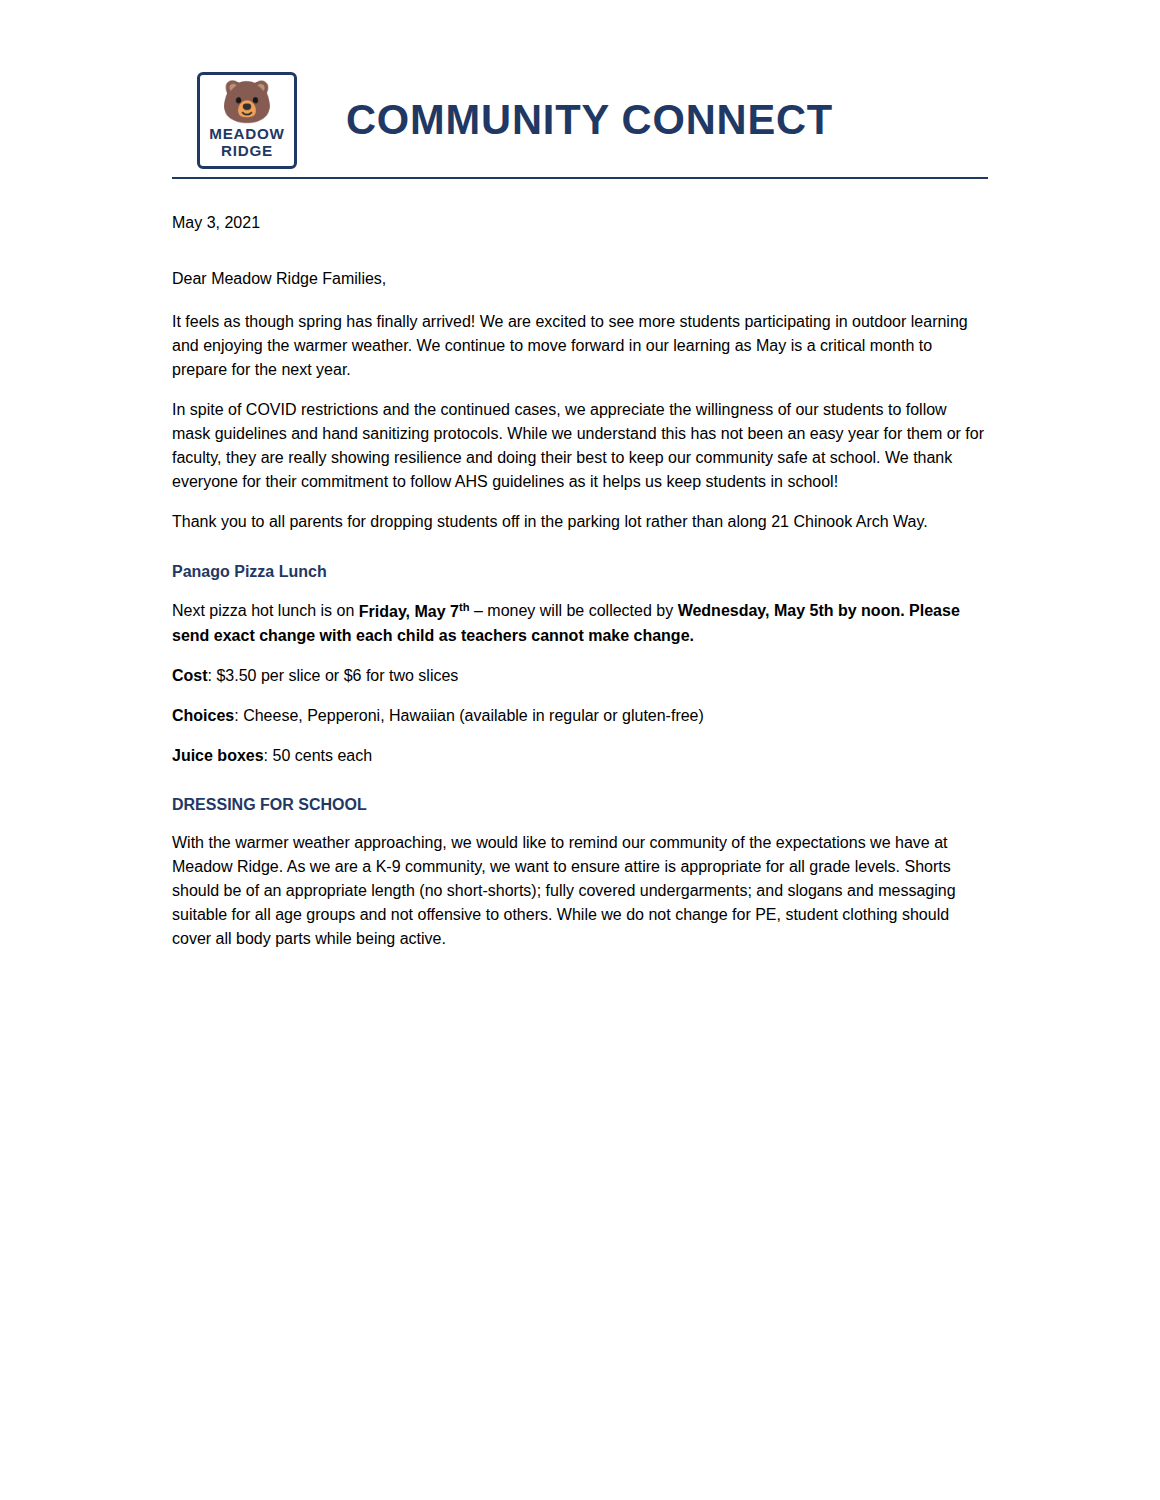🐻
MEADOW
RIDGE
COMMUNITY CONNECT
May 3, 2021
Dear Meadow Ridge Families,
It feels as though spring has finally arrived! We are excited to see more students participating in outdoor learning and enjoying the warmer weather. We continue to move forward in our learning as May is a critical month to prepare for the next year.
In spite of COVID restrictions and the continued cases, we appreciate the willingness of our students to follow mask guidelines and hand sanitizing protocols. While we understand this has not been an easy year for them or for faculty, they are really showing resilience and doing their best to keep our community safe at school. We thank everyone for their commitment to follow AHS guidelines as it helps us keep students in school!
Thank you to all parents for dropping students off in the parking lot rather than along 21 Chinook Arch Way.
Panago Pizza Lunch
Next pizza hot lunch is on Friday, May 7th – money will be collected by Wednesday, May 5th by noon. Please send exact change with each child as teachers cannot make change.
Cost: $3.50 per slice or $6 for two slices
Choices: Cheese, Pepperoni, Hawaiian (available in regular or gluten-free)
Juice boxes: 50 cents each
Dressing for School
With the warmer weather approaching, we would like to remind our community of the expectations we have at Meadow Ridge. As we are a K-9 community, we want to ensure attire is appropriate for all grade levels. Shorts should be of an appropriate length (no short-shorts); fully covered undergarments; and slogans and messaging suitable for all age groups and not offensive to others. While we do not change for PE, student clothing should cover all body parts while being active.